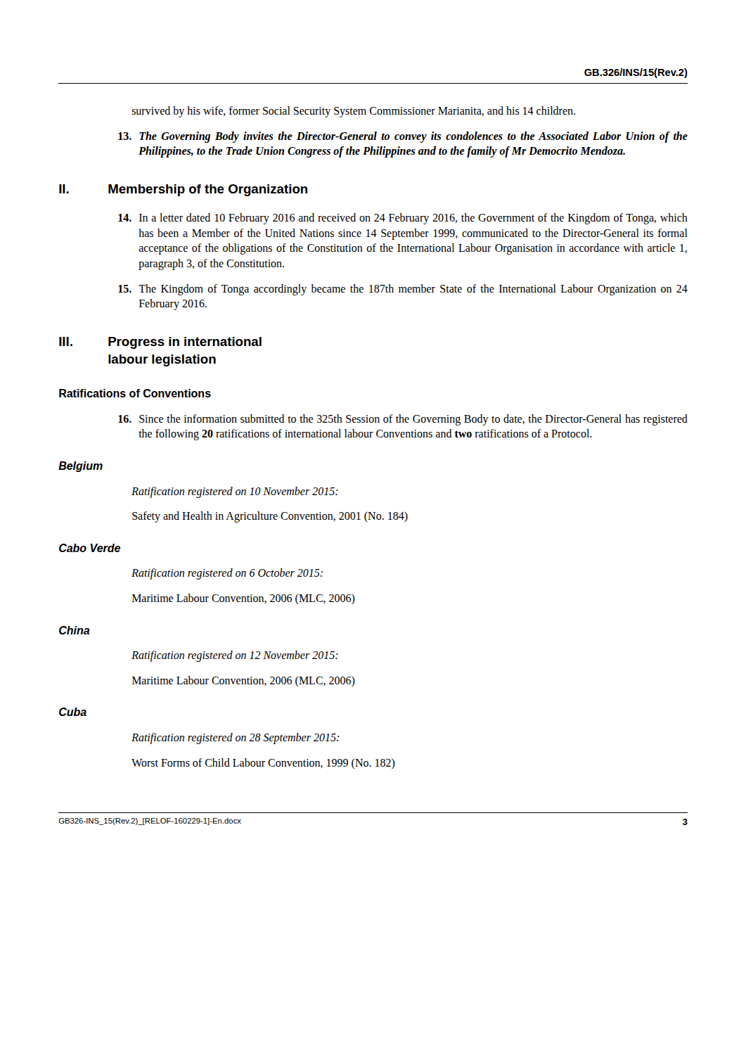GB.326/INS/15(Rev.2)
survived by his wife, former Social Security System Commissioner Marianita, and his 14 children.
13.
The Governing Body invites the Director-General to convey its condolences to the Associated Labor Union of the Philippines, to the Trade Union Congress of the Philippines and to the family of Mr Democrito Mendoza.
II. Membership of the Organization
14.
In a letter dated 10 February 2016 and received on 24 February 2016, the Government of the Kingdom of Tonga, which has been a Member of the United Nations since 14 September 1999, communicated to the Director-General its formal acceptance of the obligations of the Constitution of the International Labour Organisation in accordance with article 1, paragraph 3, of the Constitution.
15.
The Kingdom of Tonga accordingly became the 187th member State of the International Labour Organization on 24 February 2016.
III. Progress in international
labour legislation
Ratifications of Conventions
16.
Since the information submitted to the 325th Session of the Governing Body to date, the Director-General has registered the following 20 ratifications of international labour Conventions and two ratifications of a Protocol.
Belgium
Ratification registered on 10 November 2015:
Safety and Health in Agriculture Convention, 2001 (No. 184)
Cabo Verde
Ratification registered on 6 October 2015:
Maritime Labour Convention, 2006 (MLC, 2006)
China
Ratification registered on 12 November 2015:
Maritime Labour Convention, 2006 (MLC, 2006)
Cuba
Ratification registered on 28 September 2015:
Worst Forms of Child Labour Convention, 1999 (No. 182)
GB326-INS_15(Rev.2)_[RELOF-160229-1]-En.docx 3